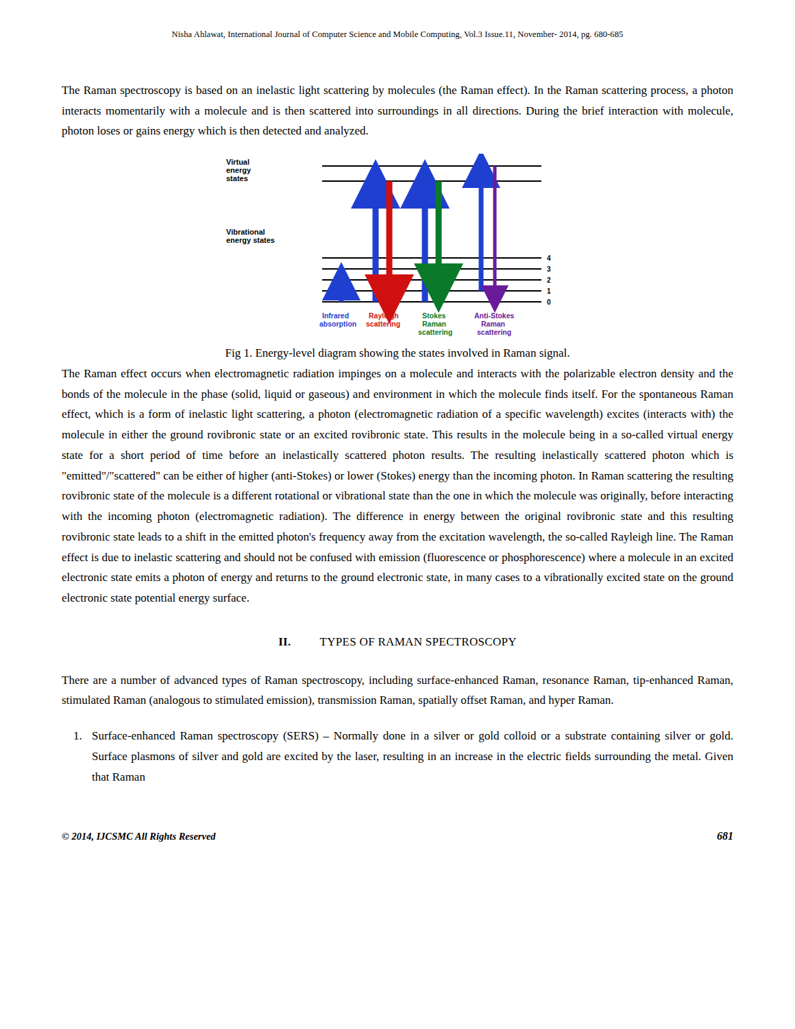Nisha Ahlawat, International Journal of Computer Science and Mobile Computing, Vol.3 Issue.11, November- 2014, pg. 680-685
The Raman spectroscopy is based on an inelastic light scattering by molecules (the Raman effect). In the Raman scattering process, a photon interacts momentarily with a molecule and is then scattered into surroundings in all directions. During the brief interaction with molecule, photon loses or gains energy which is then detected and analyzed.
Virtual energy states Vibrational energy states 4 3 2 1 0 Infrared absorption Rayleigh scattering Stokes Raman scattering Anti-Stokes Raman scattering
Fig 1. Energy-level diagram showing the states involved in Raman signal.
The Raman effect occurs when electromagnetic radiation impinges on a molecule and interacts with the polarizable electron density and the bonds of the molecule in the phase (solid, liquid or gaseous) and environment in which the molecule finds itself. For the spontaneous Raman effect, which is a form of inelastic light scattering, a photon (electromagnetic radiation of a specific wavelength) excites (interacts with) the molecule in either the ground rovibronic state or an excited rovibronic state. This results in the molecule being in a so-called virtual energy state for a short period of time before an inelastically scattered photon results. The resulting inelastically scattered photon which is "emitted"/"scattered" can be either of higher (anti-Stokes) or lower (Stokes) energy than the incoming photon. In Raman scattering the resulting rovibronic state of the molecule is a different rotational or vibrational state than the one in which the molecule was originally, before interacting with the incoming photon (electromagnetic radiation). The difference in energy between the original rovibronic state and this resulting rovibronic state leads to a shift in the emitted photon's frequency away from the excitation wavelength, the so-called Rayleigh line. The Raman effect is due to inelastic scattering and should not be confused with emission (fluorescence or phosphorescence) where a molecule in an excited electronic state emits a photon of energy and returns to the ground electronic state, in many cases to a vibrationally excited state on the ground electronic state potential energy surface.
II. TYPES OF RAMAN SPECTROSCOPY
There are a number of advanced types of Raman spectroscopy, including surface-enhanced Raman, resonance Raman, tip-enhanced Raman, stimulated Raman (analogous to stimulated emission), transmission Raman, spatially offset Raman, and hyper Raman.
Surface-enhanced Raman spectroscopy (SERS) – Normally done in a silver or gold colloid or a substrate containing silver or gold. Surface plasmons of silver and gold are excited by the laser, resulting in an increase in the electric fields surrounding the metal. Given that Raman
© 2014, IJCSMC All Rights Reserved 681